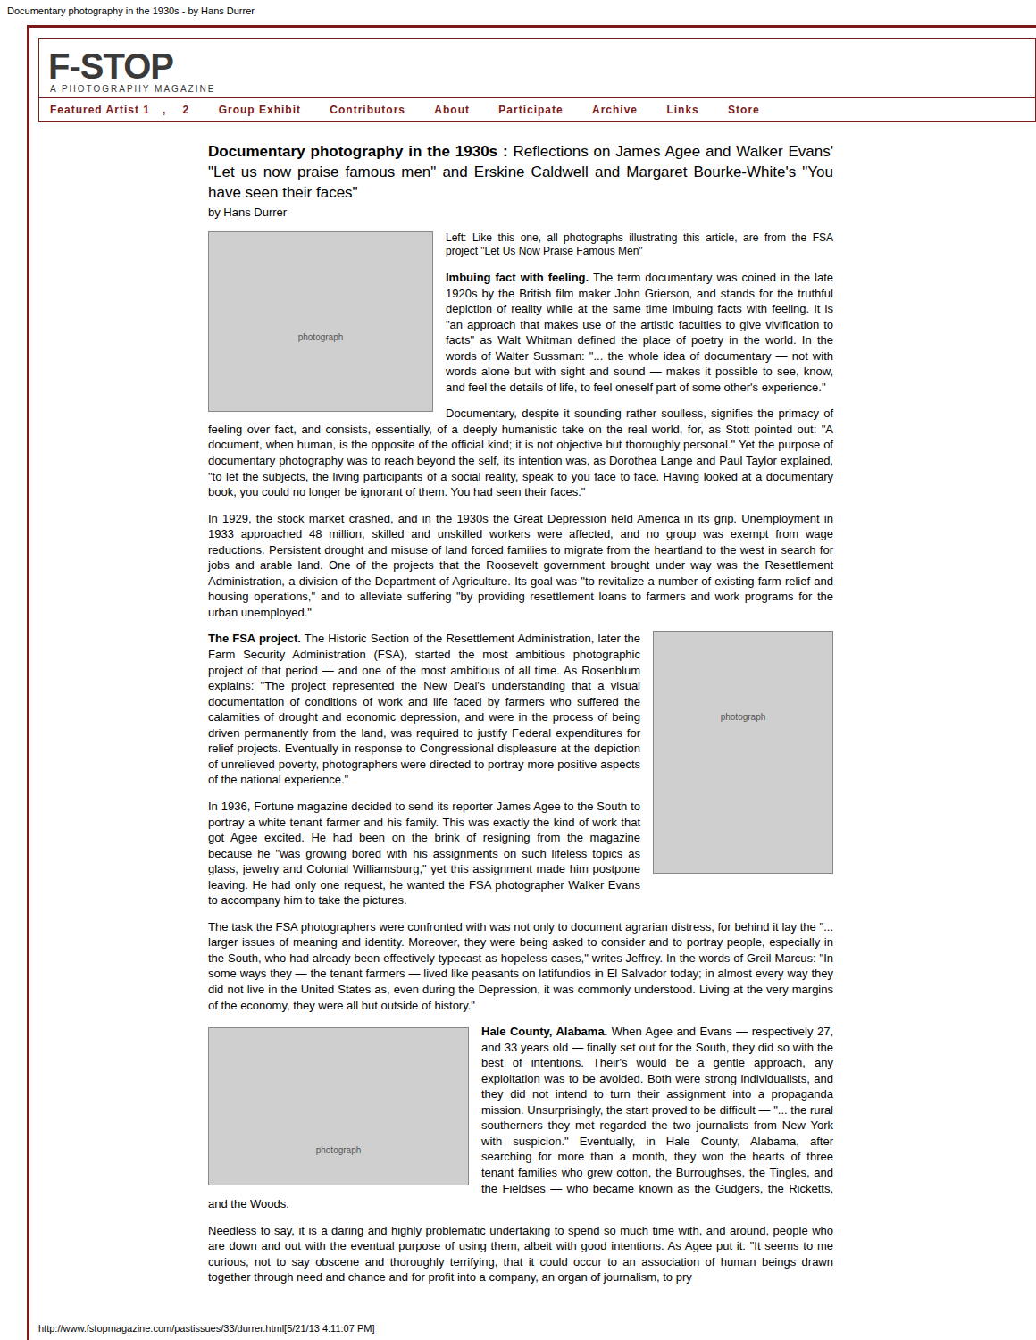Documentary photography in the 1930s - by Hans Durrer
F-STOP
A PHOTOGRAPHY MAGAZINE
Featured Artist 1, 2 Group Exhibit Contributors About Participate Archive Links Store
Documentary photography in the 1930s : Reflections on James Agee and Walker Evans' "Let us now praise famous men" and Erskine Caldwell and Margaret Bourke-White's "You have seen their faces"
by Hans Durrer
photograph
Left: Like this one, all photographs illustrating this article, are from the FSA project "Let Us Now Praise Famous Men"
Imbuing fact with feeling. The term documentary was coined in the late 1920s by the British film maker John Grierson, and stands for the truthful depiction of reality while at the same time imbuing facts with feeling. It is "an approach that makes use of the artistic faculties to give vivification to facts" as Walt Whitman defined the place of poetry in the world. In the words of Walter Sussman: "... the whole idea of documentary — not with words alone but with sight and sound — makes it possible to see, know, and feel the details of life, to feel oneself part of some other's experience."
Documentary, despite it sounding rather soulless, signifies the primacy of feeling over fact, and consists, essentially, of a deeply humanistic take on the real world, for, as Stott pointed out: "A document, when human, is the opposite of the official kind; it is not objective but thoroughly personal." Yet the purpose of documentary photography was to reach beyond the self, its intention was, as Dorothea Lange and Paul Taylor explained, "to let the subjects, the living participants of a social reality, speak to you face to face. Having looked at a documentary book, you could no longer be ignorant of them. You had seen their faces."
In 1929, the stock market crashed, and in the 1930s the Great Depression held America in its grip. Unemployment in 1933 approached 48 million, skilled and unskilled workers were affected, and no group was exempt from wage reductions. Persistent drought and misuse of land forced families to migrate from the heartland to the west in search for jobs and arable land. One of the projects that the Roosevelt government brought under way was the Resettlement Administration, a division of the Department of Agriculture. Its goal was "to revitalize a number of existing farm relief and housing operations," and to alleviate suffering "by providing resettlement loans to farmers and work programs for the urban unemployed."
photograph
The FSA project. The Historic Section of the Resettlement Administration, later the Farm Security Administration (FSA), started the most ambitious photographic project of that period — and one of the most ambitious of all time. As Rosenblum explains: "The project represented the New Deal's understanding that a visual documentation of conditions of work and life faced by farmers who suffered the calamities of drought and economic depression, and were in the process of being driven permanently from the land, was required to justify Federal expenditures for relief projects. Eventually in response to Congressional displeasure at the depiction of unrelieved poverty, photographers were directed to portray more positive aspects of the national experience."
In 1936, Fortune magazine decided to send its reporter James Agee to the South to portray a white tenant farmer and his family. This was exactly the kind of work that got Agee excited. He had been on the brink of resigning from the magazine because he "was growing bored with his assignments on such lifeless topics as glass, jewelry and Colonial Williamsburg," yet this assignment made him postpone leaving. He had only one request, he wanted the FSA photographer Walker Evans to accompany him to take the pictures.
The task the FSA photographers were confronted with was not only to document agrarian distress, for behind it lay the "... larger issues of meaning and identity. Moreover, they were being asked to consider and to portray people, especially in the South, who had already been effectively typecast as hopeless cases," writes Jeffrey. In the words of Greil Marcus: "In some ways they — the tenant farmers — lived like peasants on latifundios in El Salvador today; in almost every way they did not live in the United States as, even during the Depression, it was commonly understood. Living at the very margins of the economy, they were all but outside of history."
photograph
Hale County, Alabama. When Agee and Evans — respectively 27, and 33 years old — finally set out for the South, they did so with the best of intentions. Their's would be a gentle approach, any exploitation was to be avoided. Both were strong individualists, and they did not intend to turn their assignment into a propaganda mission. Unsurprisingly, the start proved to be difficult — "... the rural southerners they met regarded the two journalists from New York with suspicion." Eventually, in Hale County, Alabama, after searching for more than a month, they won the hearts of three tenant families who grew cotton, the Burroughses, the Tingles, and the Fieldses — who became known as the Gudgers, the Ricketts, and the Woods.
Needless to say, it is a daring and highly problematic undertaking to spend so much time with, and around, people who are down and out with the eventual purpose of using them, albeit with good intentions. As Agee put it: "It seems to me curious, not to say obscene and thoroughly terrifying, that it could occur to an association of human beings drawn together through need and chance and for profit into a company, an organ of journalism, to pry
http://www.fstopmagazine.com/pastissues/33/durrer.html[5/21/13 4:11:07 PM]